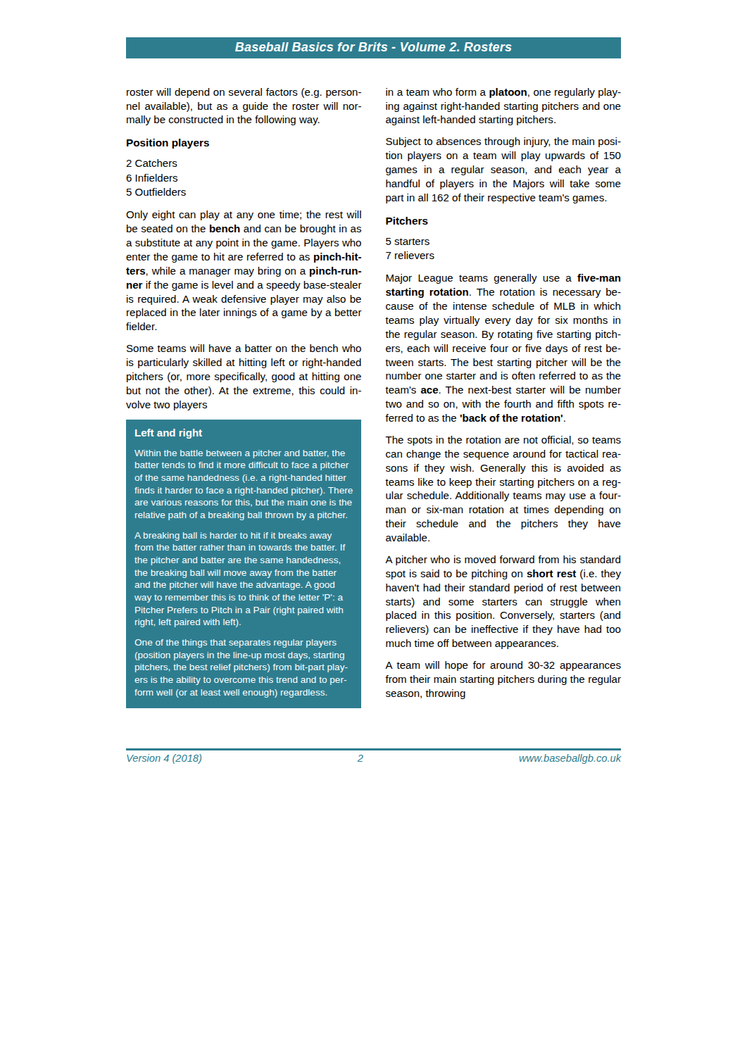Baseball Basics for Brits - Volume 2. Rosters
roster will depend on several factors (e.g. personnel available), but as a guide the roster will normally be constructed in the following way.
Position players
2 Catchers
6 Infielders
5 Outfielders
Only eight can play at any one time; the rest will be seated on the bench and can be brought in as a substitute at any point in the game. Players who enter the game to hit are referred to as pinch-hitters, while a manager may bring on a pinch-runner if the game is level and a speedy base-stealer is required. A weak defensive player may also be replaced in the later innings of a game by a better fielder.
Some teams will have a batter on the bench who is particularly skilled at hitting left or right-handed pitchers (or, more specifically, good at hitting one but not the other). At the extreme, this could involve two players
Left and right
Within the battle between a pitcher and batter, the batter tends to find it more difficult to face a pitcher of the same handedness (i.e. a right-handed hitter finds it harder to face a right-handed pitcher). There are various reasons for this, but the main one is the relative path of a breaking ball thrown by a pitcher.
A breaking ball is harder to hit if it breaks away from the batter rather than in towards the batter. If the pitcher and batter are the same handedness, the breaking ball will move away from the batter and the pitcher will have the advantage. A good way to remember this is to think of the letter 'P': a Pitcher Prefers to Pitch in a Pair (right paired with right, left paired with left).
One of the things that separates regular players (position players in the line-up most days, starting pitchers, the best relief pitchers) from bit-part players is the ability to overcome this trend and to perform well (or at least well enough) regardless.
in a team who form a platoon, one regularly playing against right-handed starting pitchers and one against left-handed starting pitchers.
Subject to absences through injury, the main position players on a team will play upwards of 150 games in a regular season, and each year a handful of players in the Majors will take some part in all 162 of their respective team's games.
Pitchers
5 starters
7 relievers
Major League teams generally use a five-man starting rotation. The rotation is necessary because of the intense schedule of MLB in which teams play virtually every day for six months in the regular season. By rotating five starting pitchers, each will receive four or five days of rest between starts. The best starting pitcher will be the number one starter and is often referred to as the team's ace. The next-best starter will be number two and so on, with the fourth and fifth spots referred to as the 'back of the rotation'.
The spots in the rotation are not official, so teams can change the sequence around for tactical reasons if they wish. Generally this is avoided as teams like to keep their starting pitchers on a regular schedule. Additionally teams may use a four-man or six-man rotation at times depending on their schedule and the pitchers they have available.
A pitcher who is moved forward from his standard spot is said to be pitching on short rest (i.e. they haven't had their standard period of rest between starts) and some starters can struggle when placed in this position. Conversely, starters (and relievers) can be ineffective if they have had too much time off between appearances.
A team will hope for around 30-32 appearances from their main starting pitchers during the regular season, throwing
Version 4 (2018)
2
www.baseballgb.co.uk